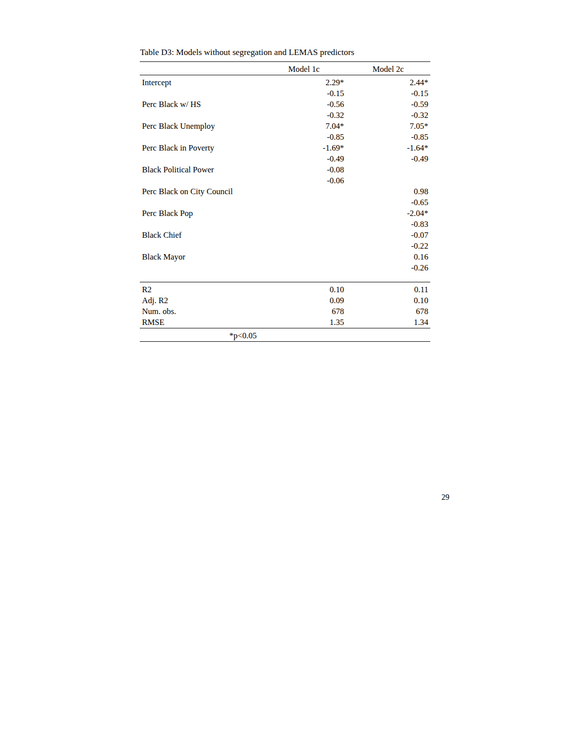Table D3: Models without segregation and LEMAS predictors
| | Model 1c | Model 2c |
| Intercept | 2.29* | 2.44* |
| | -0.15 | -0.15 |
| Perc Black w/ HS | -0.56 | -0.59 |
| | -0.32 | -0.32 |
| Perc Black Unemploy | 7.04* | 7.05* |
| | -0.85 | -0.85 |
| Perc Black in Poverty | -1.69* | -1.64* |
| | -0.49 | -0.49 |
| Black Political Power | -0.08 | |
| | -0.06 | |
| Perc Black on City Council | | 0.98 |
| | | -0.65 |
| Perc Black Pop | | -2.04* |
| | | -0.83 |
| Black Chief | | -0.07 |
| | | -0.22 |
| Black Mayor | | 0.16 |
| | | -0.26 |
| R2 | 0.10 | 0.11 |
| Adj. R2 | 0.09 | 0.10 |
| Num. obs. | 678 | 678 |
| RMSE | 1.35 | 1.34 |
| *p<0.05 | |
29